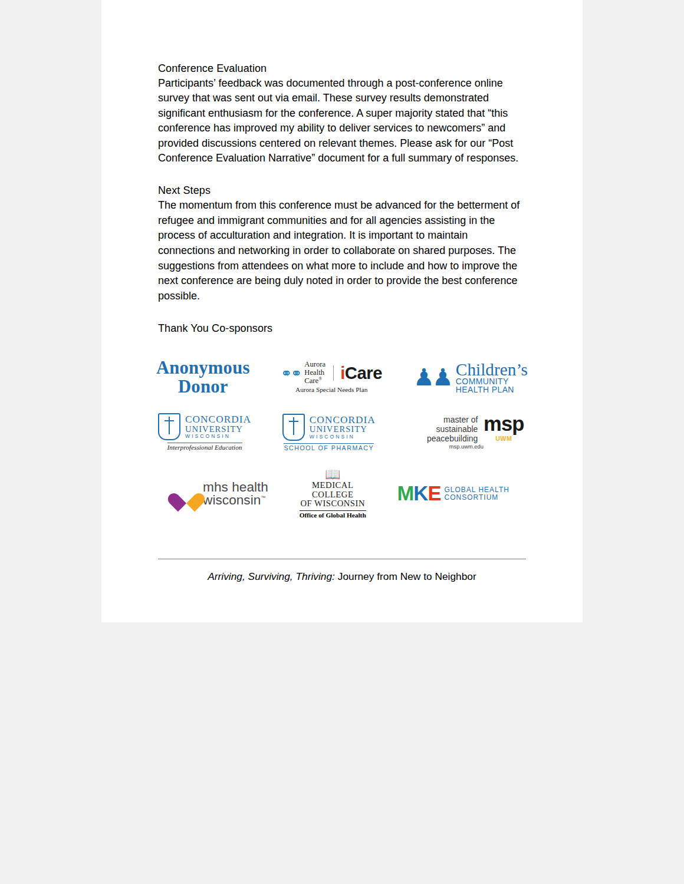Conference Evaluation
Participants’ feedback was documented through a post-conference online survey that was sent out via email. These survey results demonstrated significant enthusiasm for the conference. A super majority stated that “this conference has improved my ability to deliver services to newcomers” and provided discussions centered on relevant themes. Please ask for our “Post Conference Evaluation Narrative” document for a full summary of responses.
Next Steps
The momentum from this conference must be advanced for the betterment of refugee and immigrant communities and for all agencies assisting in the process of acculturation and integration. It is important to maintain connections and networking in order to collaborate on shared purposes. The suggestions from attendees on what more to include and how to improve the next conference are being duly noted in order to provide the best conference possible.
Thank You Co-sponsors
Anonymous
Donor
⚭⚭ Aurora
Health Care® i Care
Aurora Special Needs Plan
♟♟ Children’s COMMUNITY HEALTH PLAN
CONCORDIA UNIVERSITY WISCONSIN
Interprofessional Education
CONCORDIA UNIVERSITY WISCONSIN
SCHOOL OF PHARMACY
master of
sustainable peacebuilding
msp UWM
msp.uwm.edu
mhs health
wisconsin™
📖
MEDICAL
COLLEGE
OF WISCONSIN
Office of Global Health
MKE GLOBAL HEALTH
CONSORTIUM
Arriving, Surviving, Thriving: Journey from New to Neighbor